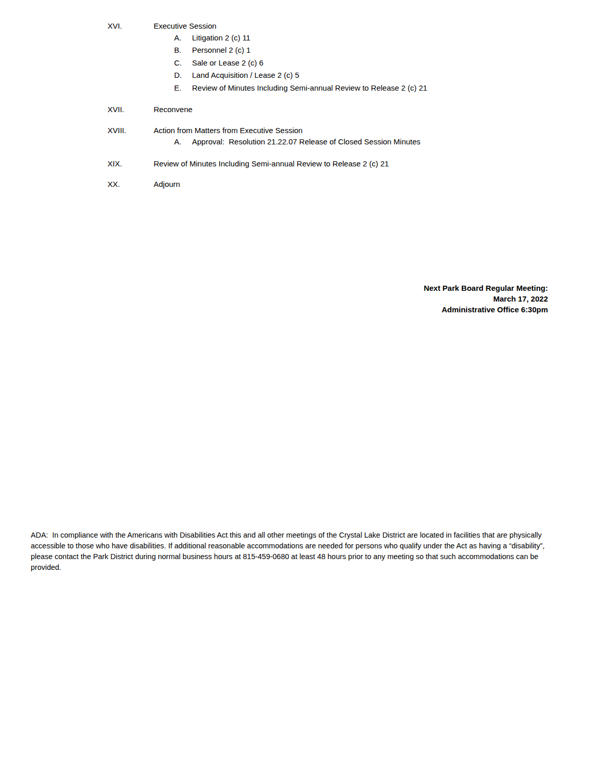XVI.
Executive Session
A. Litigation 2 (c) 11
B. Personnel 2 (c) 1
C. Sale or Lease 2 (c) 6
D. Land Acquisition / Lease 2 (c) 5
E. Review of Minutes Including Semi-annual Review to Release 2 (c) 21
XVII.
Reconvene
XVIII.
Action from Matters from Executive Session
A. Approval: Resolution 21.22.07 Release of Closed Session Minutes
XIX.
Review of Minutes Including Semi-annual Review to Release 2 (c) 21
XX.
Adjourn
Next Park Board Regular Meeting:
March 17, 2022
Administrative Office 6:30pm
ADA: In compliance with the Americans with Disabilities Act this and all other meetings of the Crystal Lake District are located in facilities that are physically accessible to those who have disabilities. If additional reasonable accommodations are needed for persons who qualify under the Act as having a “disability”, please contact the Park District during normal business hours at 815-459-0680 at least 48 hours prior to any meeting so that such accommodations can be provided.